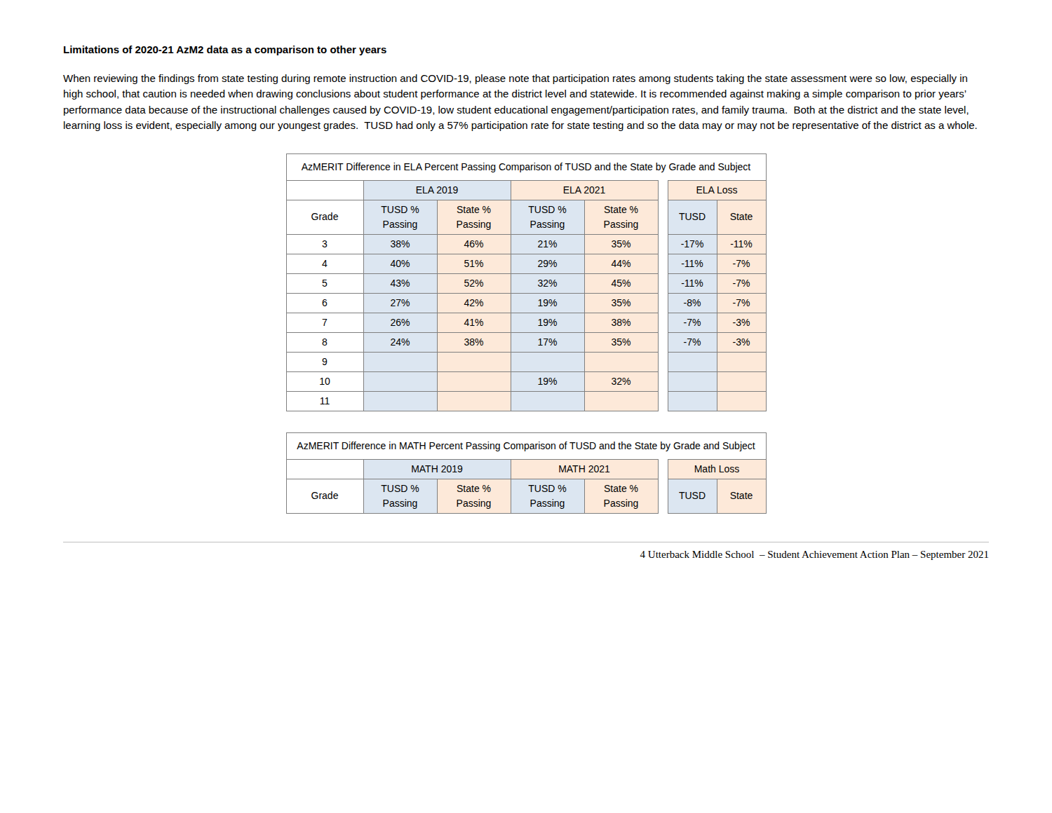Limitations of 2020-21 AzM2 data as a comparison to other years
When reviewing the findings from state testing during remote instruction and COVID-19, please note that participation rates among students taking the state assessment were so low, especially in high school, that caution is needed when drawing conclusions about student performance at the district level and statewide. It is recommended against making a simple comparison to prior years’ performance data because of the instructional challenges caused by COVID-19, low student educational engagement/participation rates, and family trauma. Both at the district and the state level, learning loss is evident, especially among our youngest grades. TUSD had only a 57% participation rate for state testing and so the data may or may not be representative of the district as a whole.
AzMERIT Difference in ELA Percent Passing Comparison of TUSD and the State by Grade and Subject
| | ELA 2019 | ELA 2021 | | ELA Loss |
| Grade | TUSD % Passing | State % Passing | TUSD % Passing | State % Passing | | TUSD | State |
| 3 | 38% | 46% | 21% | 35% | | -17% | -11% |
| 4 | 40% | 51% | 29% | 44% | | -11% | -7% |
| 5 | 43% | 52% | 32% | 45% | | -11% | -7% |
| 6 | 27% | 42% | 19% | 35% | | -8% | -7% |
| 7 | 26% | 41% | 19% | 38% | | -7% | -3% |
| 8 | 24% | 38% | 17% | 35% | | -7% | -3% |
| 9 | | | | | | | |
| 10 | | | 19% | 32% | | | |
| 11 | | | | | | | |
AzMERIT Difference in MATH Percent Passing Comparison of TUSD and the State by Grade and Subject
| | MATH 2019 | MATH 2021 | | Math Loss |
| Grade | TUSD % Passing | State % Passing | TUSD % Passing | State % Passing | | TUSD | State |
4 Utterback Middle School – Student Achievement Action Plan – September 2021